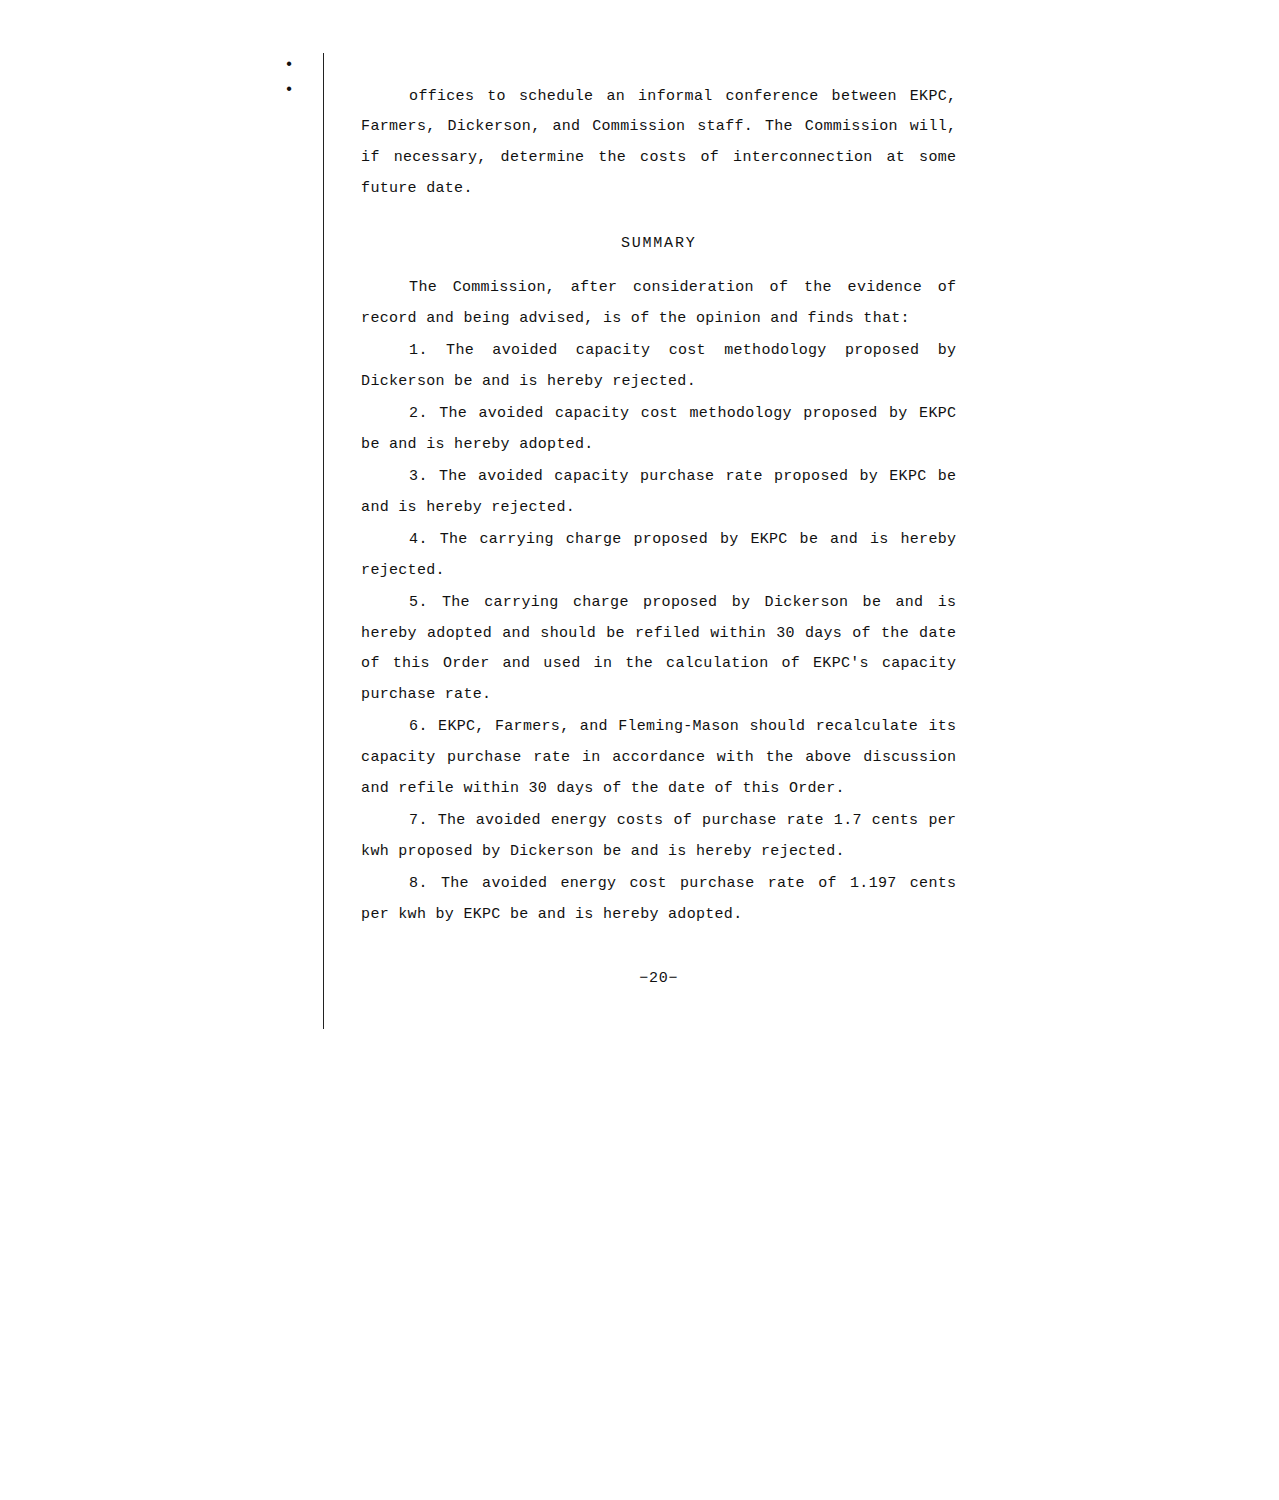•
•
offices to schedule an informal conference between EKPC, Farmers, Dickerson, and Commission staff. The Commission will, if necessary, determine the costs of interconnection at some future date.
Summary
The Commission, after consideration of the evidence of record and being advised, is of the opinion and finds that:
1. The avoided capacity cost methodology proposed by Dickerson be and is hereby rejected.
2. The avoided capacity cost methodology proposed by EKPC be and is hereby adopted.
3. The avoided capacity purchase rate proposed by EKPC be and is hereby rejected.
4. The carrying charge proposed by EKPC be and is hereby rejected.
5. The carrying charge proposed by Dickerson be and is hereby adopted and should be refiled within 30 days of the date of this Order and used in the calculation of EKPC's capacity purchase rate.
6. EKPC, Farmers, and Fleming-Mason should recalculate its capacity purchase rate in accordance with the above discussion and refile within 30 days of the date of this Order.
7. The avoided energy costs of purchase rate 1.7 cents per kwh proposed by Dickerson be and is hereby rejected.
8. The avoided energy cost purchase rate of 1.197 cents per kwh by EKPC be and is hereby adopted.
−20−